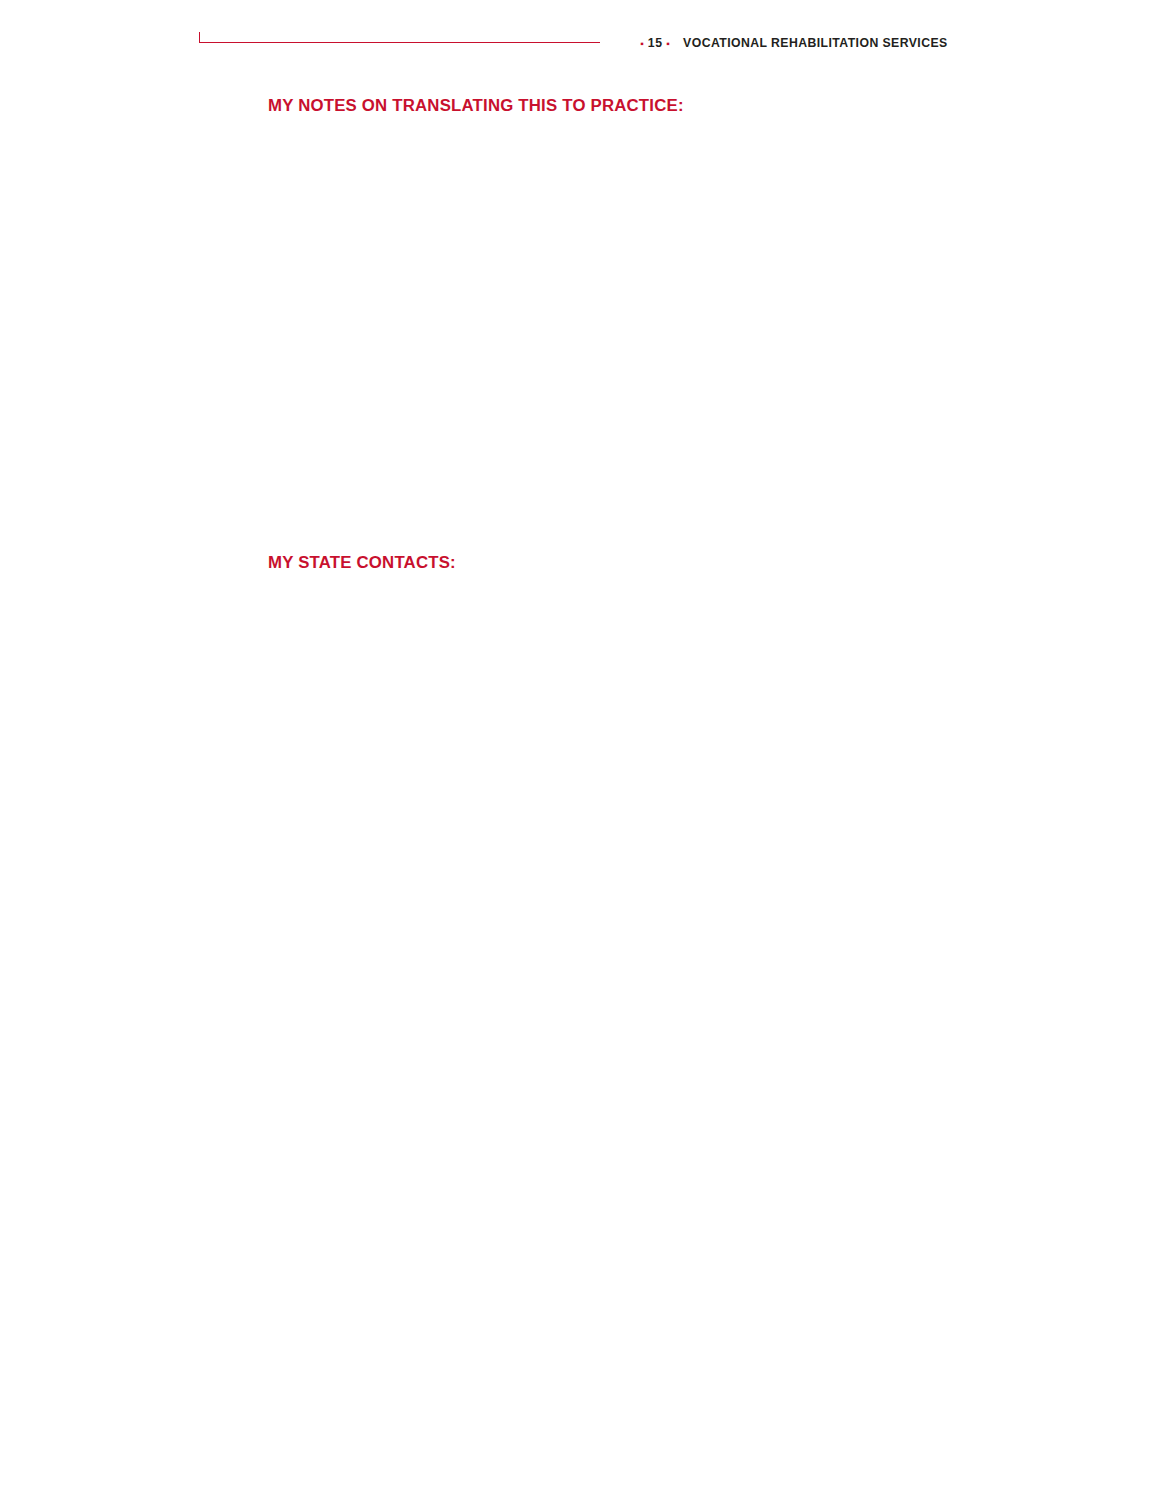▪15▪VOCATIONAL REHABILITATION SERVICES
My notes on translating this to practice:
My state contacts: